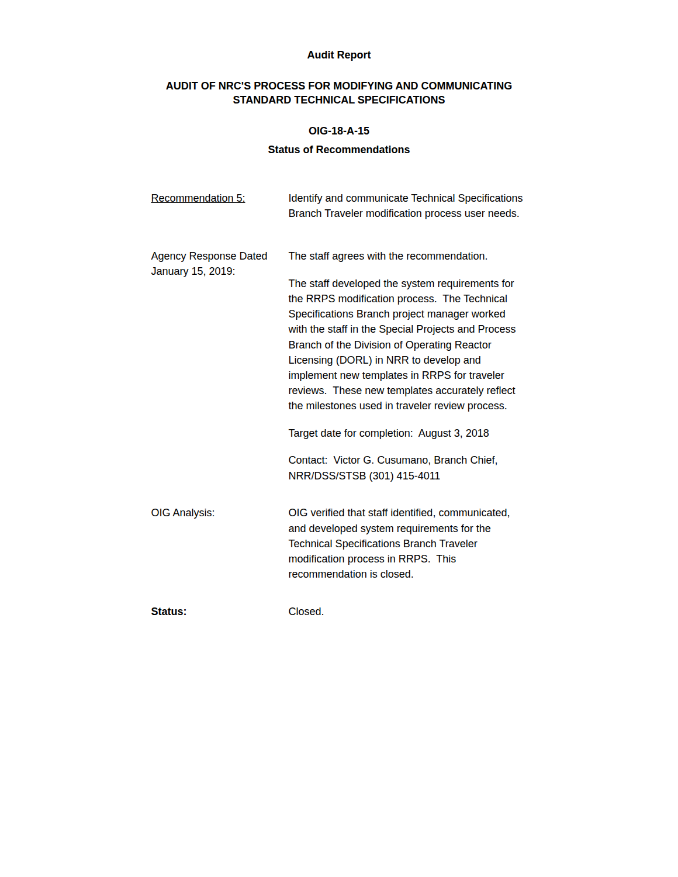Audit Report
AUDIT OF NRC'S PROCESS FOR MODIFYING AND COMMUNICATING STANDARD TECHNICAL SPECIFICATIONS
OIG-18-A-15
Status of Recommendations
| Recommendation 5: | Identify and communicate Technical Specifications Branch Traveler modification process user needs. |
| Agency Response Dated January 15, 2019: | The staff agrees with the recommendation. The staff developed the system requirements for the RRPS modification process. The Technical Specifications Branch project manager worked with the staff in the Special Projects and Process Branch of the Division of Operating Reactor Licensing (DORL) in NRR to develop and implement new templates in RRPS for traveler reviews. These new templates accurately reflect the milestones used in traveler review process. Target date for completion: August 3, 2018 Contact: Victor G. Cusumano, Branch Chief, NRR/DSS/STSB (301) 415-4011 |
| OIG Analysis: | OIG verified that staff identified, communicated, and developed system requirements for the Technical Specifications Branch Traveler modification process in RRPS. This recommendation is closed. |
| Status: | Closed. |